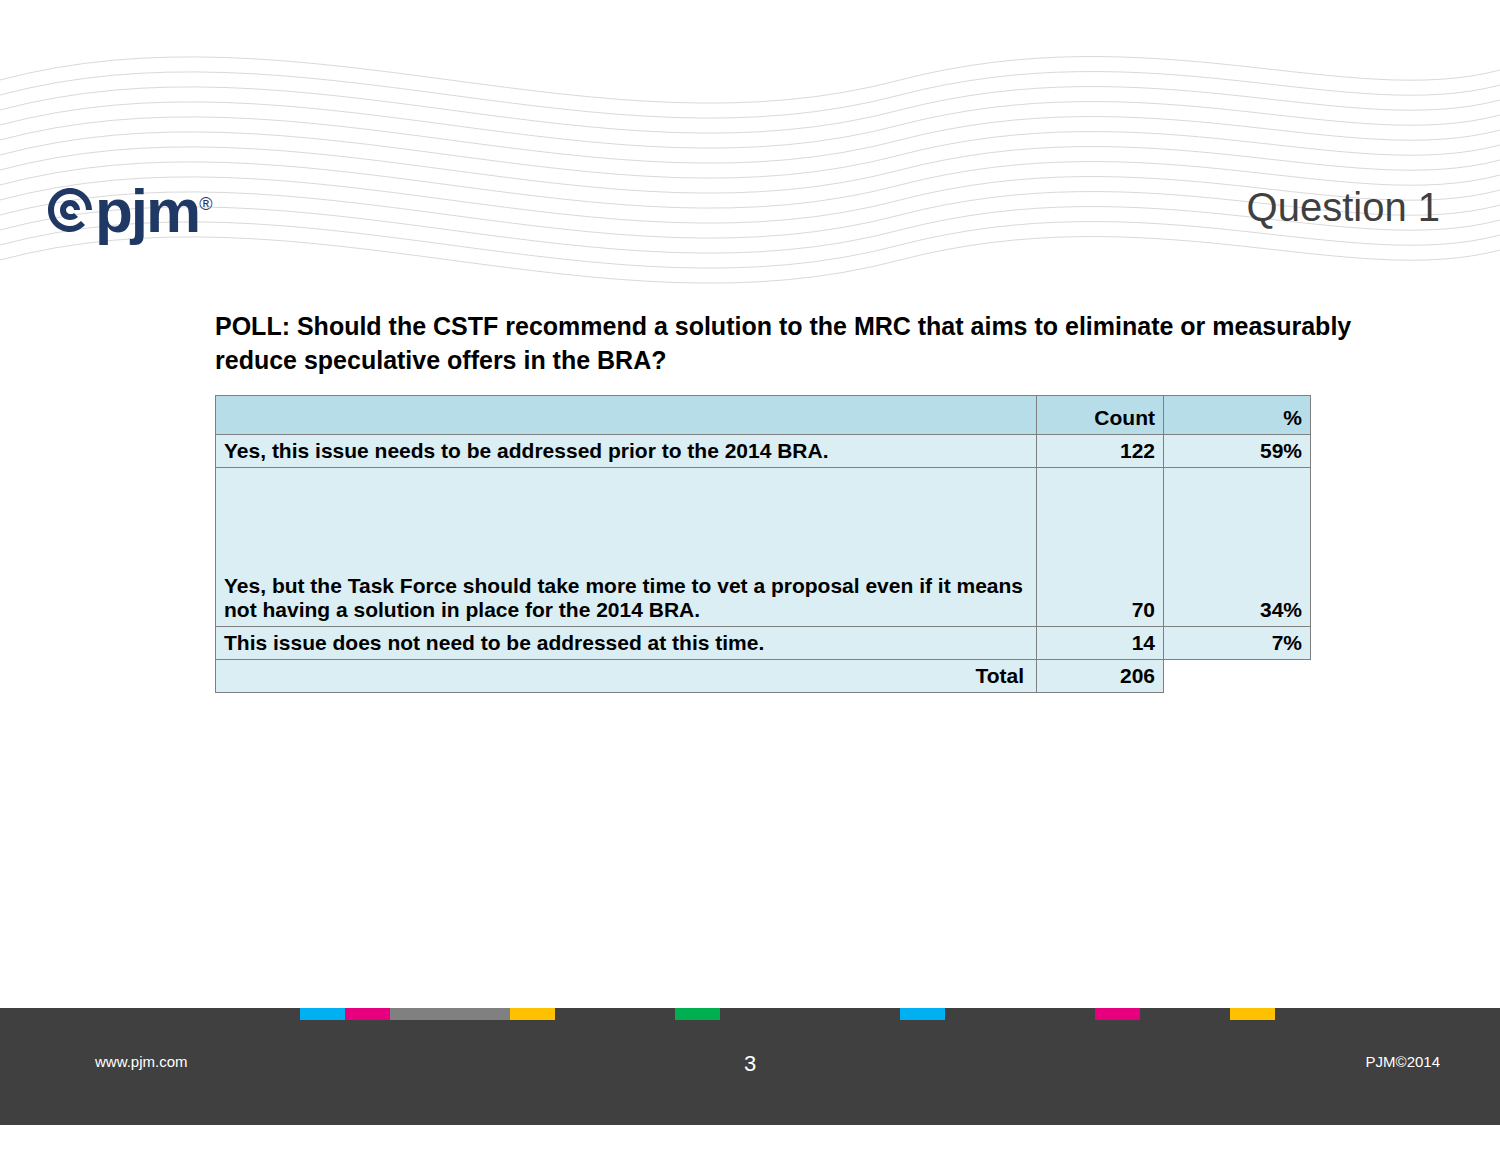pjm®
Question 1
POLL: Should the CSTF recommend a solution to the MRC that aims to eliminate or measurably reduce speculative offers in the BRA?
| | Count | % |
| --- | --- | --- |
| Yes, this issue needs to be addressed prior to the 2014 BRA. | 122 | 59% |
| Yes, but the Task Force should take more time to vet a proposal even if it means not having a solution in place for the 2014 BRA. | 70 | 34% |
| This issue does not need to be addressed at this time. | 14 | 7% |
| Total | 206 | |
www.pjm.com
3
PJM©2014